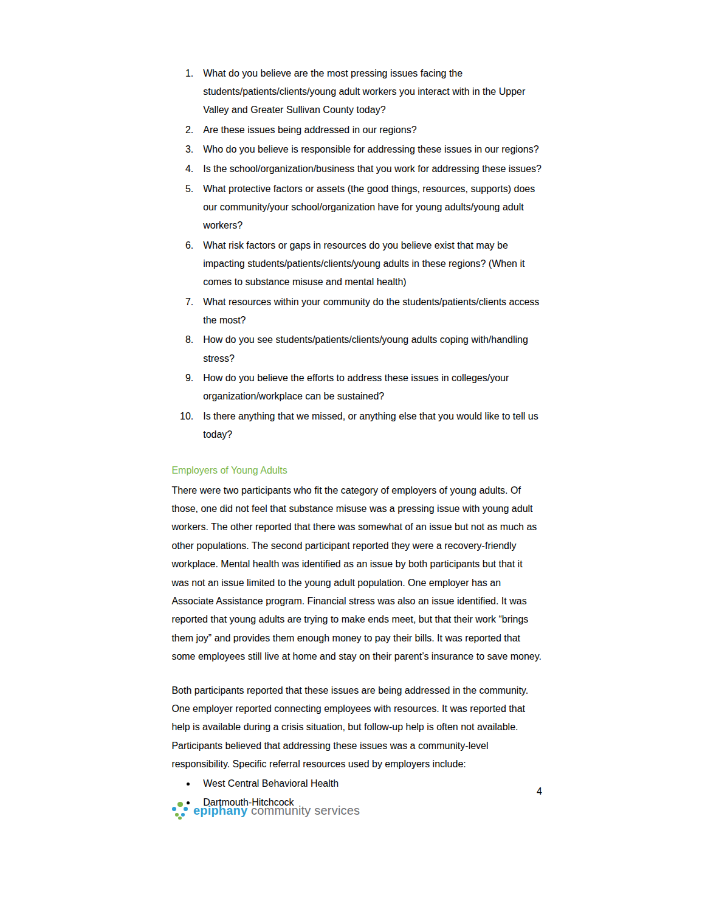What do you believe are the most pressing issues facing the students/patients/clients/young adult workers you interact with in the Upper Valley and Greater Sullivan County today?
Are these issues being addressed in our regions?
Who do you believe is responsible for addressing these issues in our regions?
Is the school/organization/business that you work for addressing these issues?
What protective factors or assets (the good things, resources, supports) does our community/your school/organization have for young adults/young adult workers?
What risk factors or gaps in resources do you believe exist that may be impacting students/patients/clients/young adults in these regions? (When it comes to substance misuse and mental health)
What resources within your community do the students/patients/clients access the most?
How do you see students/patients/clients/young adults coping with/handling stress?
How do you believe the efforts to address these issues in colleges/your organization/workplace can be sustained?
Is there anything that we missed, or anything else that you would like to tell us today?
Employers of Young Adults
There were two participants who fit the category of employers of young adults. Of those, one did not feel that substance misuse was a pressing issue with young adult workers. The other reported that there was somewhat of an issue but not as much as other populations. The second participant reported they were a recovery-friendly workplace. Mental health was identified as an issue by both participants but that it was not an issue limited to the young adult population. One employer has an Associate Assistance program. Financial stress was also an issue identified. It was reported that young adults are trying to make ends meet, but that their work “brings them joy” and provides them enough money to pay their bills. It was reported that some employees still live at home and stay on their parent’s insurance to save money.
Both participants reported that these issues are being addressed in the community. One employer reported connecting employees with resources. It was reported that help is available during a crisis situation, but follow-up help is often not available. Participants believed that addressing these issues was a community-level responsibility. Specific referral resources used by employers include:
West Central Behavioral Health
Dartmouth-Hitchcock
4
epiphany community services